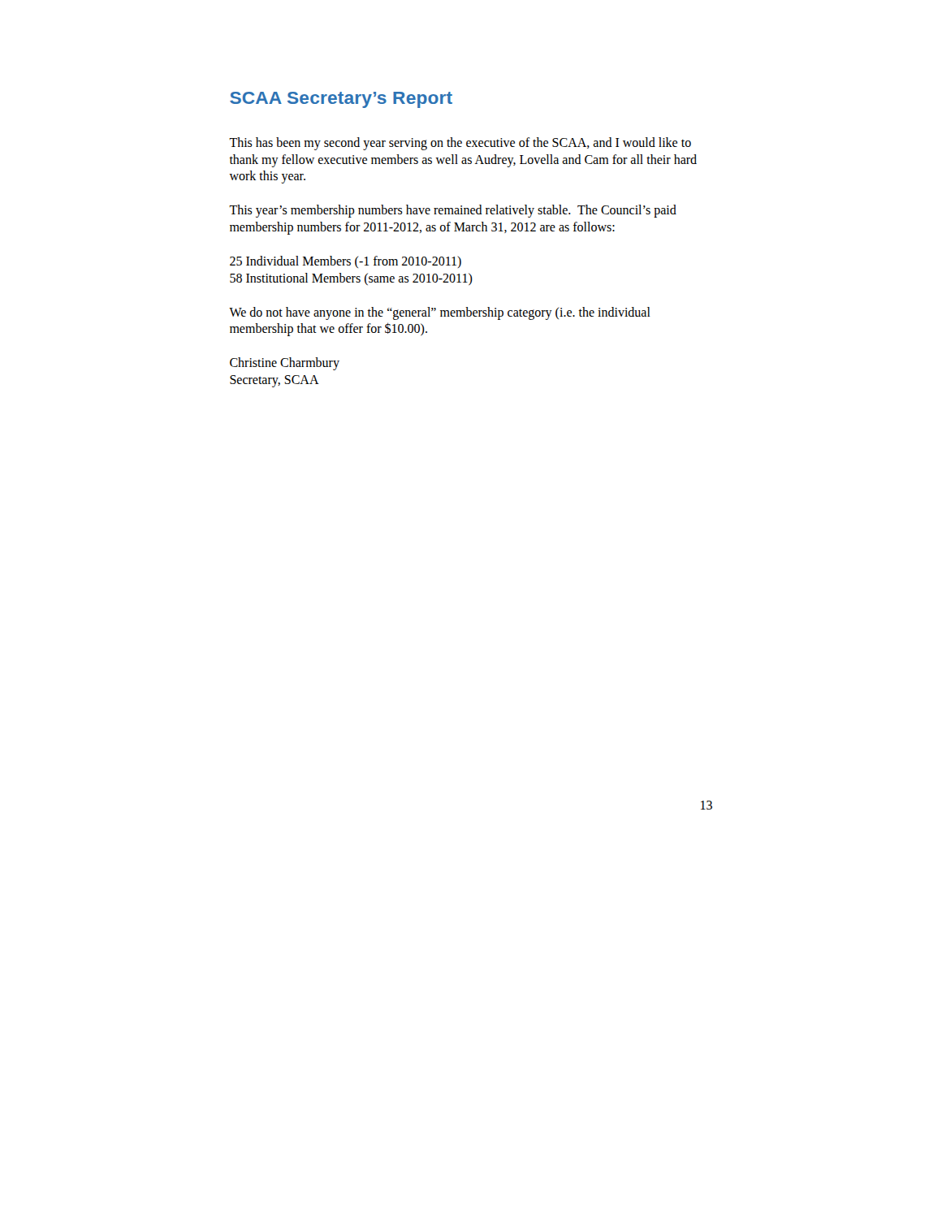SCAA Secretary’s Report
This has been my second year serving on the executive of the SCAA, and I would like to thank my fellow executive members as well as Audrey, Lovella and Cam for all their hard work this year.
This year’s membership numbers have remained relatively stable. The Council’s paid membership numbers for 2011-2012, as of March 31, 2012 are as follows:
25 Individual Members (-1 from 2010-2011)
58 Institutional Members (same as 2010-2011)
We do not have anyone in the “general” membership category (i.e. the individual membership that we offer for $10.00).
Christine Charmbury
Secretary, SCAA
13